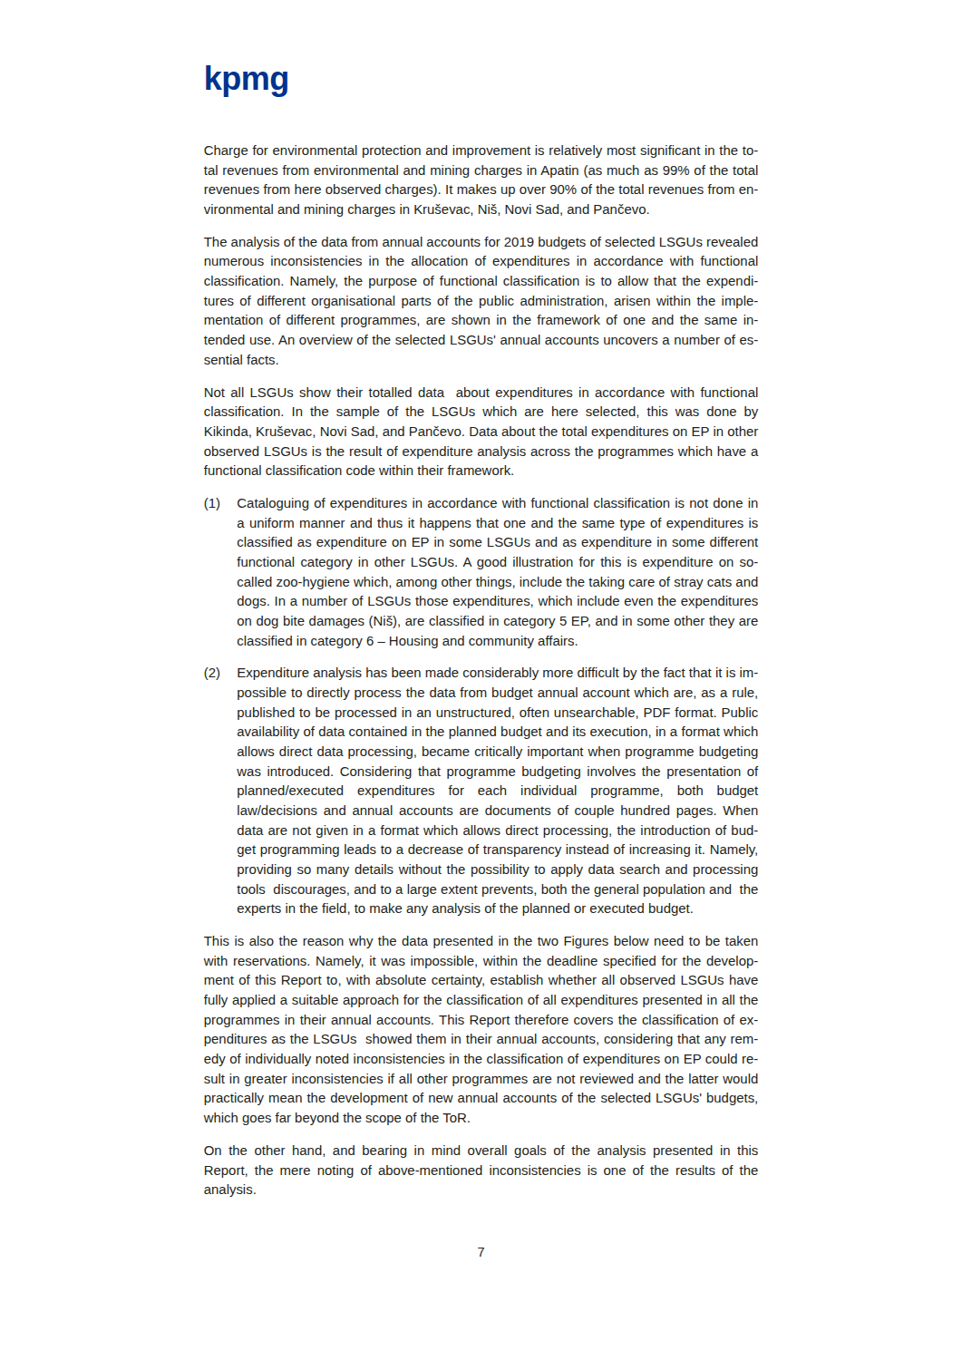kpmg
Charge for environmental protection and improvement is relatively most significant in the total revenues from environmental and mining charges in Apatin (as much as 99% of the total revenues from here observed charges). It makes up over 90% of the total revenues from environmental and mining charges in Kruševac, Niš, Novi Sad, and Pančevo.
The analysis of the data from annual accounts for 2019 budgets of selected LSGUs revealed numerous inconsistencies in the allocation of expenditures in accordance with functional classification. Namely, the purpose of functional classification is to allow that the expenditures of different organisational parts of the public administration, arisen within the implementation of different programmes, are shown in the framework of one and the same intended use. An overview of the selected LSGUs' annual accounts uncovers a number of essential facts.
Not all LSGUs show their totalled data about expenditures in accordance with functional classification. In the sample of the LSGUs which are here selected, this was done by Kikinda, Kruševac, Novi Sad, and Pančevo. Data about the total expenditures on EP in other observed LSGUs is the result of expenditure analysis across the programmes which have a functional classification code within their framework.
(1) Cataloguing of expenditures in accordance with functional classification is not done in a uniform manner and thus it happens that one and the same type of expenditures is classified as expenditure on EP in some LSGUs and as expenditure in some different functional category in other LSGUs. A good illustration for this is expenditure on so-called zoo-hygiene which, among other things, include the taking care of stray cats and dogs. In a number of LSGUs those expenditures, which include even the expenditures on dog bite damages (Niš), are classified in category 5 EP, and in some other they are classified in category 6 – Housing and community affairs.
(2) Expenditure analysis has been made considerably more difficult by the fact that it is impossible to directly process the data from budget annual account which are, as a rule, published to be processed in an unstructured, often unsearchable, PDF format. Public availability of data contained in the planned budget and its execution, in a format which allows direct data processing, became critically important when programme budgeting was introduced. Considering that programme budgeting involves the presentation of planned/executed expenditures for each individual programme, both budget law/decisions and annual accounts are documents of couple hundred pages. When data are not given in a format which allows direct processing, the introduction of budget programming leads to a decrease of transparency instead of increasing it. Namely, providing so many details without the possibility to apply data search and processing tools discourages, and to a large extent prevents, both the general population and the experts in the field, to make any analysis of the planned or executed budget.
This is also the reason why the data presented in the two Figures below need to be taken with reservations. Namely, it was impossible, within the deadline specified for the development of this Report to, with absolute certainty, establish whether all observed LSGUs have fully applied a suitable approach for the classification of all expenditures presented in all the programmes in their annual accounts. This Report therefore covers the classification of expenditures as the LSGUs showed them in their annual accounts, considering that any remedy of individually noted inconsistencies in the classification of expenditures on EP could result in greater inconsistencies if all other programmes are not reviewed and the latter would practically mean the development of new annual accounts of the selected LSGUs' budgets, which goes far beyond the scope of the ToR.
On the other hand, and bearing in mind overall goals of the analysis presented in this Report, the mere noting of above-mentioned inconsistencies is one of the results of the analysis.
7